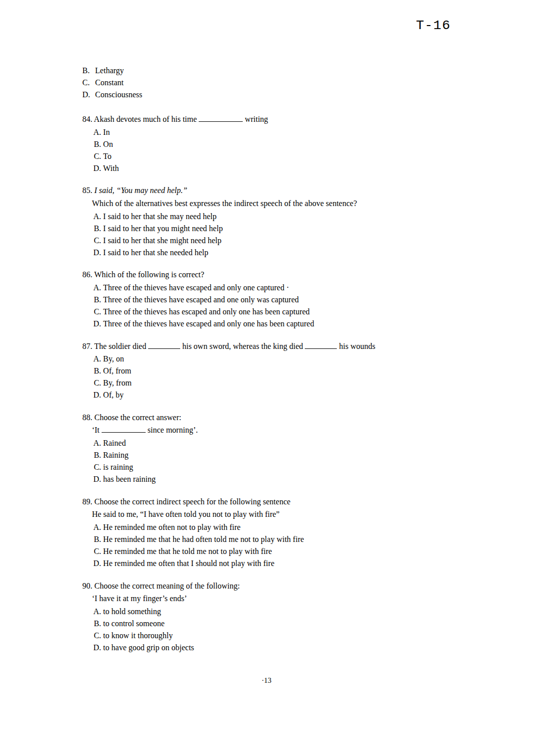T-16
B. Lethargy
C. Constant
D. Consciousness
84. Akash devotes much of his time writing
In
On
To
With
85. I said, “You may need help.”
Which of the alternatives best expresses the indirect speech of the above sentence?
I said to her that she may need help
I said to her that you might need help
I said to her that she might need help
I said to her that she needed help
86. Which of the following is correct?
Three of the thieves have escaped and only one captured ·
Three of the thieves have escaped and one only was captured
Three of the thieves has escaped and only one has been captured
Three of the thieves have escaped and only one has been captured
87. The soldier died his own sword, whereas the king died his wounds
By, on
Of, from
By, from
Of, by
88. Choose the correct answer:
‘It since morning’.
Rained
Raining
is raining
has been raining
89. Choose the correct indirect speech for the following sentence
He said to me, “I have often told you not to play with fire”
He reminded me often not to play with fire
He reminded me that he had often told me not to play with fire
He reminded me that he told me not to play with fire
He reminded me often that I should not play with fire
90. Choose the correct meaning of the following:
‘I have it at my finger’s ends’
to hold something
to control someone
to know it thoroughly
to have good grip on objects
13